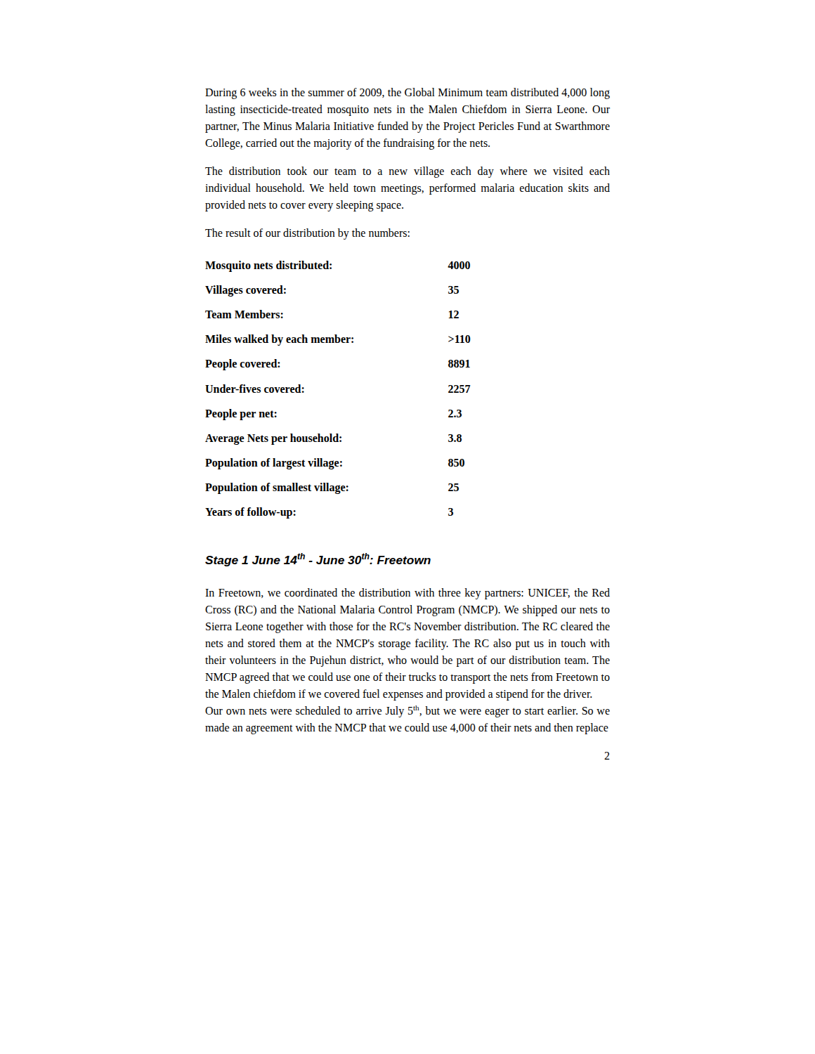During 6 weeks in the summer of 2009, the Global Minimum team distributed 4,000 long lasting insecticide-treated mosquito nets in the Malen Chiefdom in Sierra Leone. Our partner, The Minus Malaria Initiative funded by the Project Pericles Fund at Swarthmore College, carried out the majority of the fundraising for the nets.
The distribution took our team to a new village each day where we visited each individual household. We held town meetings, performed malaria education skits and provided nets to cover every sleeping space.
The result of our distribution by the numbers:
| Mosquito nets distributed: | 4000 |
| Villages covered: | 35 |
| Team Members: | 12 |
| Miles walked by each member: | >110 |
| People covered: | 8891 |
| Under-fives covered: | 2257 |
| People per net: | 2.3 |
| Average Nets per household: | 3.8 |
| Population of largest village: | 850 |
| Population of smallest village: | 25 |
| Years of follow-up: | 3 |
Stage 1 June 14th - June 30th: Freetown
In Freetown, we coordinated the distribution with three key partners: UNICEF, the Red Cross (RC) and the National Malaria Control Program (NMCP). We shipped our nets to Sierra Leone together with those for the RC's November distribution. The RC cleared the nets and stored them at the NMCP's storage facility. The RC also put us in touch with their volunteers in the Pujehun district, who would be part of our distribution team. The NMCP agreed that we could use one of their trucks to transport the nets from Freetown to the Malen chiefdom if we covered fuel expenses and provided a stipend for the driver.
Our own nets were scheduled to arrive July 5th, but we were eager to start earlier. So we made an agreement with the NMCP that we could use 4,000 of their nets and then replace
2